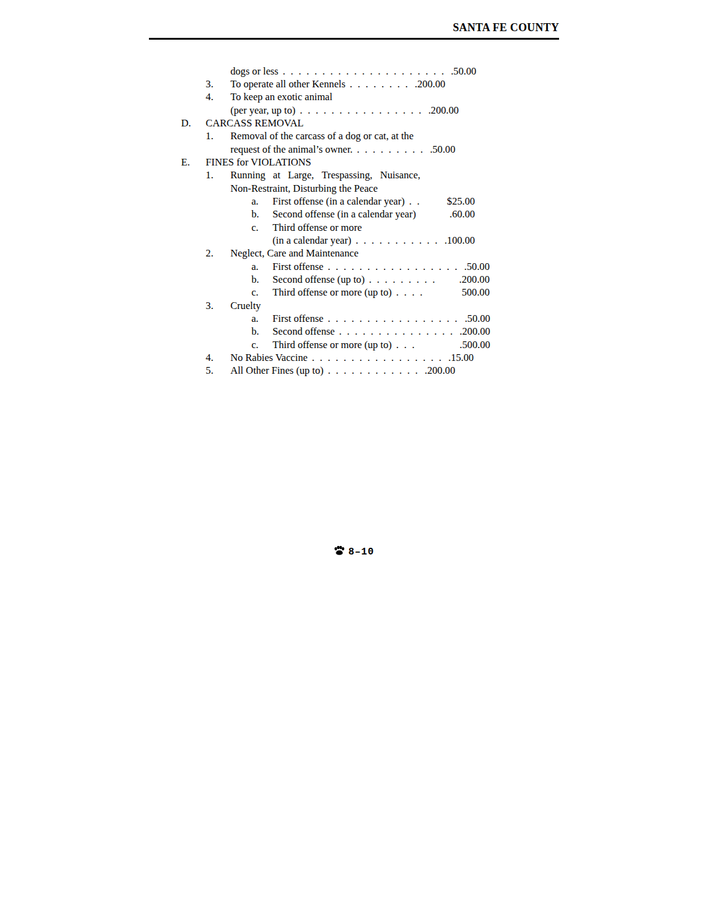SANTA FE COUNTY
dogs or less . . . . . . . . . . . . . . . . . . . . . .50.00
3.
To operate all other Kennels . . . . . . . . .200.00
4.
To keep an exotic animal
(per year, up to) . . . . . . . . . . . . . . . . .200.00
D.
CARCASS REMOVAL
1.
Removal of the carcass of a dog or cat, at the
request of the animal’s owner. . . . . . . . . . .50.00
E.
FINES for VIOLATIONS
1.
Running at Large, Trespassing, Nuisance,
Non-Restraint, Disturbing the Peace
a.
First offense (in a calendar year) . . $25.00
b.
Second offense (in a calendar year) .60.00
c.
Third offense or more
(in a calendar year) . . . . . . . . . . . .100.00
2.
Neglect, Care and Maintenance
a.
First offense . . . . . . . . . . . . . . . . . .50.00
b.
Second offense (up to) . . . . . . . . . .200.00
c.
Third offense or more (up to) . . . . 500.00
3.
Cruelty
a.
First offense . . . . . . . . . . . . . . . . . .50.00
b.
Second offense . . . . . . . . . . . . . . . .200.00
c.
Third offense or more (up to) . . . .500.00
4.
No Rabies Vaccine . . . . . . . . . . . . . . . . . .15.00
5.
All Other Fines (up to) . . . . . . . . . . . . .200.00
8–10